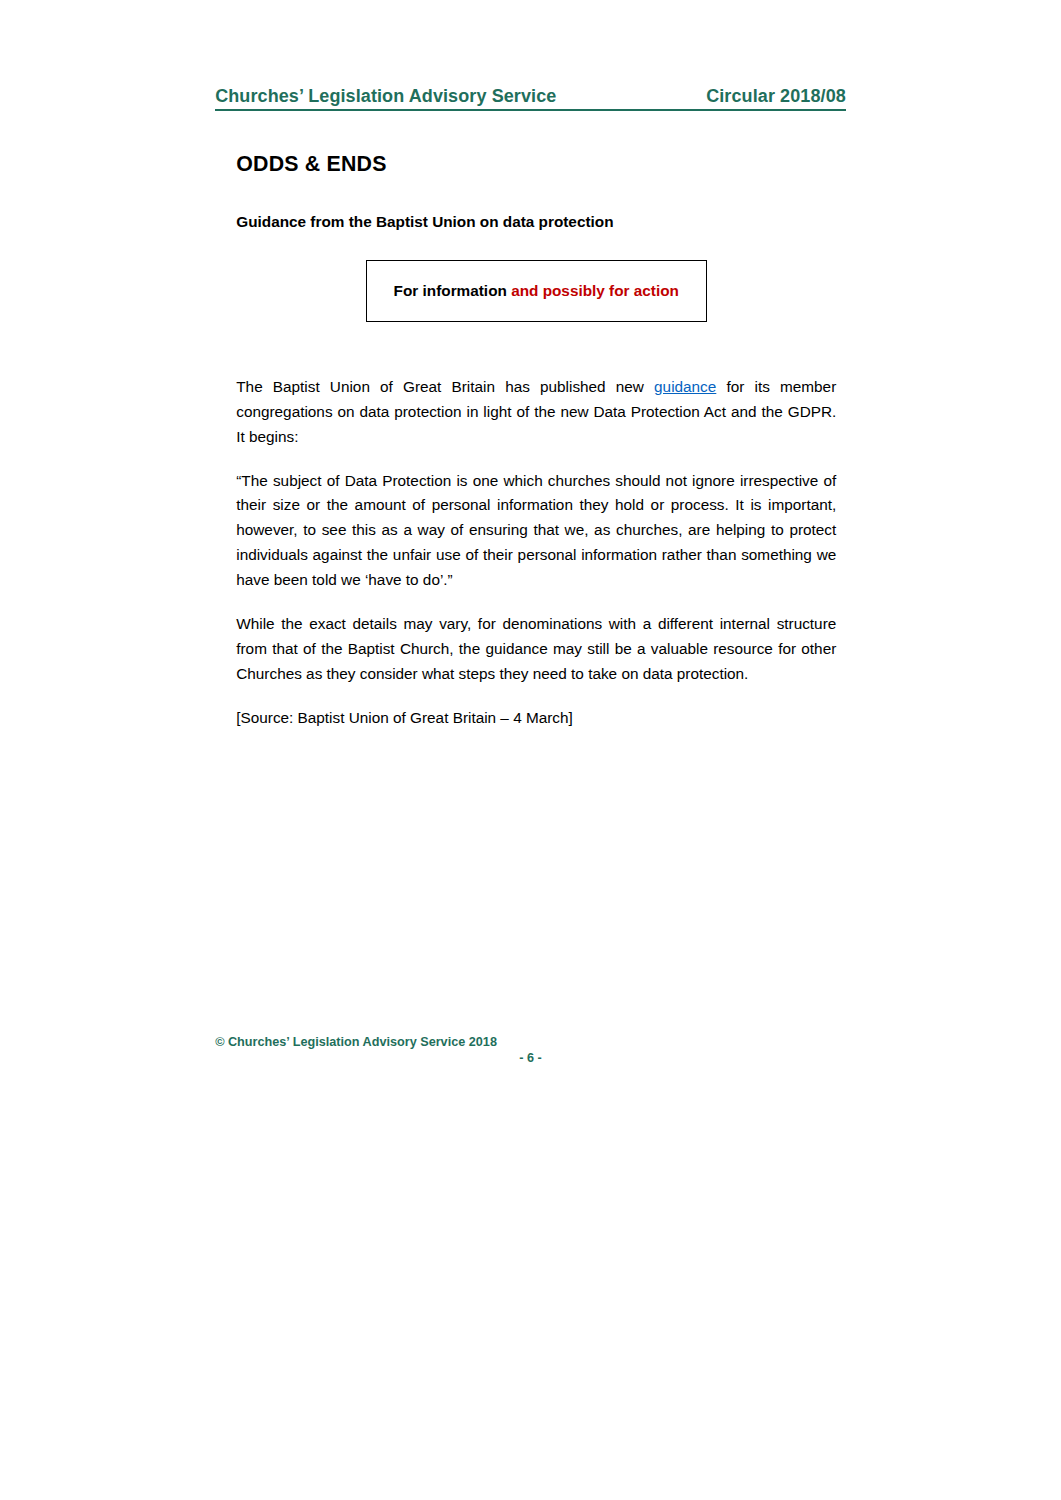Churches’ Legislation Advisory Service Circular 2018/08
ODDS & ENDS
Guidance from the Baptist Union on data protection
For information and possibly for action
The Baptist Union of Great Britain has published new guidance for its member congregations on data protection in light of the new Data Protection Act and the GDPR. It begins:
“The subject of Data Protection is one which churches should not ignore irrespective of their size or the amount of personal information they hold or process. It is important, however, to see this as a way of ensuring that we, as churches, are helping to protect individuals against the unfair use of their personal information rather than something we have been told we ‘have to do’.”
While the exact details may vary, for denominations with a different internal structure from that of the Baptist Church, the guidance may still be a valuable resource for other Churches as they consider what steps they need to take on data protection.
[Source: Baptist Union of Great Britain – 4 March]
© Churches’ Legislation Advisory Service 2018
- 6 -